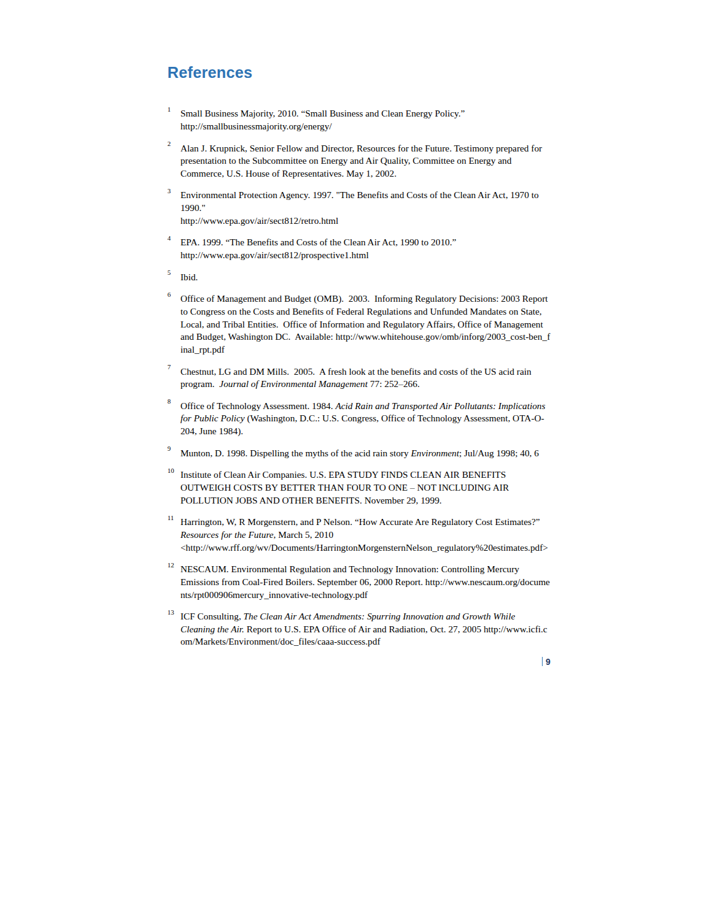References
Small Business Majority, 2010. “Small Business and Clean Energy Policy.”
http://smallbusinessmajority.org/energy/
Alan J. Krupnick, Senior Fellow and Director, Resources for the Future. Testimony prepared for presentation to the Subcommittee on Energy and Air Quality, Committee on Energy and Commerce, U.S. House of Representatives. May 1, 2002.
Environmental Protection Agency. 1997. "The Benefits and Costs of the Clean Air Act, 1970 to 1990."
http://www.epa.gov/air/sect812/retro.html
EPA. 1999. “The Benefits and Costs of the Clean Air Act, 1990 to 2010.”
http://www.epa.gov/air/sect812/prospective1.html
Ibid.
Office of Management and Budget (OMB). 2003. Informing Regulatory Decisions: 2003 Report to Congress on the Costs and Benefits of Federal Regulations and Unfunded Mandates on State, Local, and Tribal Entities. Office of Information and Regulatory Affairs, Office of Management and Budget, Washington DC. Available: http://www.whitehouse.gov/omb/inforg/2003_cost-ben_final_rpt.pdf
Chestnut, LG and DM Mills. 2005. A fresh look at the benefits and costs of the US acid rain program. Journal of Environmental Management 77: 252–266.
Office of Technology Assessment. 1984. Acid Rain and Transported Air Pollutants: Implications for Public Policy (Washington, D.C.: U.S. Congress, Office of Technology Assessment, OTA-O-204, June 1984).
Munton, D. 1998. Dispelling the myths of the acid rain story Environment; Jul/Aug 1998; 40, 6
Institute of Clean Air Companies. U.S. EPA STUDY FINDS CLEAN AIR BENEFITS OUTWEIGH COSTS BY BETTER THAN FOUR TO ONE – NOT INCLUDING AIR POLLUTION JOBS AND OTHER BENEFITS. November 29, 1999.
Harrington, W, R Morgenstern, and P Nelson. “How Accurate Are Regulatory Cost Estimates?” Resources for the Future, March 5, 2010
<http://www.rff.org/wv/Documents/HarringtonMorgensternNelson_regulatory%20estimates.pdf>
NESCAUM. Environmental Regulation and Technology Innovation: Controlling Mercury Emissions from Coal-Fired Boilers. September 06, 2000 Report. http://www.nescaum.org/documents/rpt000906mercury_innovative-technology.pdf
ICF Consulting, The Clean Air Act Amendments: Spurring Innovation and Growth While Cleaning the Air. Report to U.S. EPA Office of Air and Radiation, Oct. 27, 2005 http://www.icfi.com/Markets/Environment/doc_files/caaa-success.pdf
9